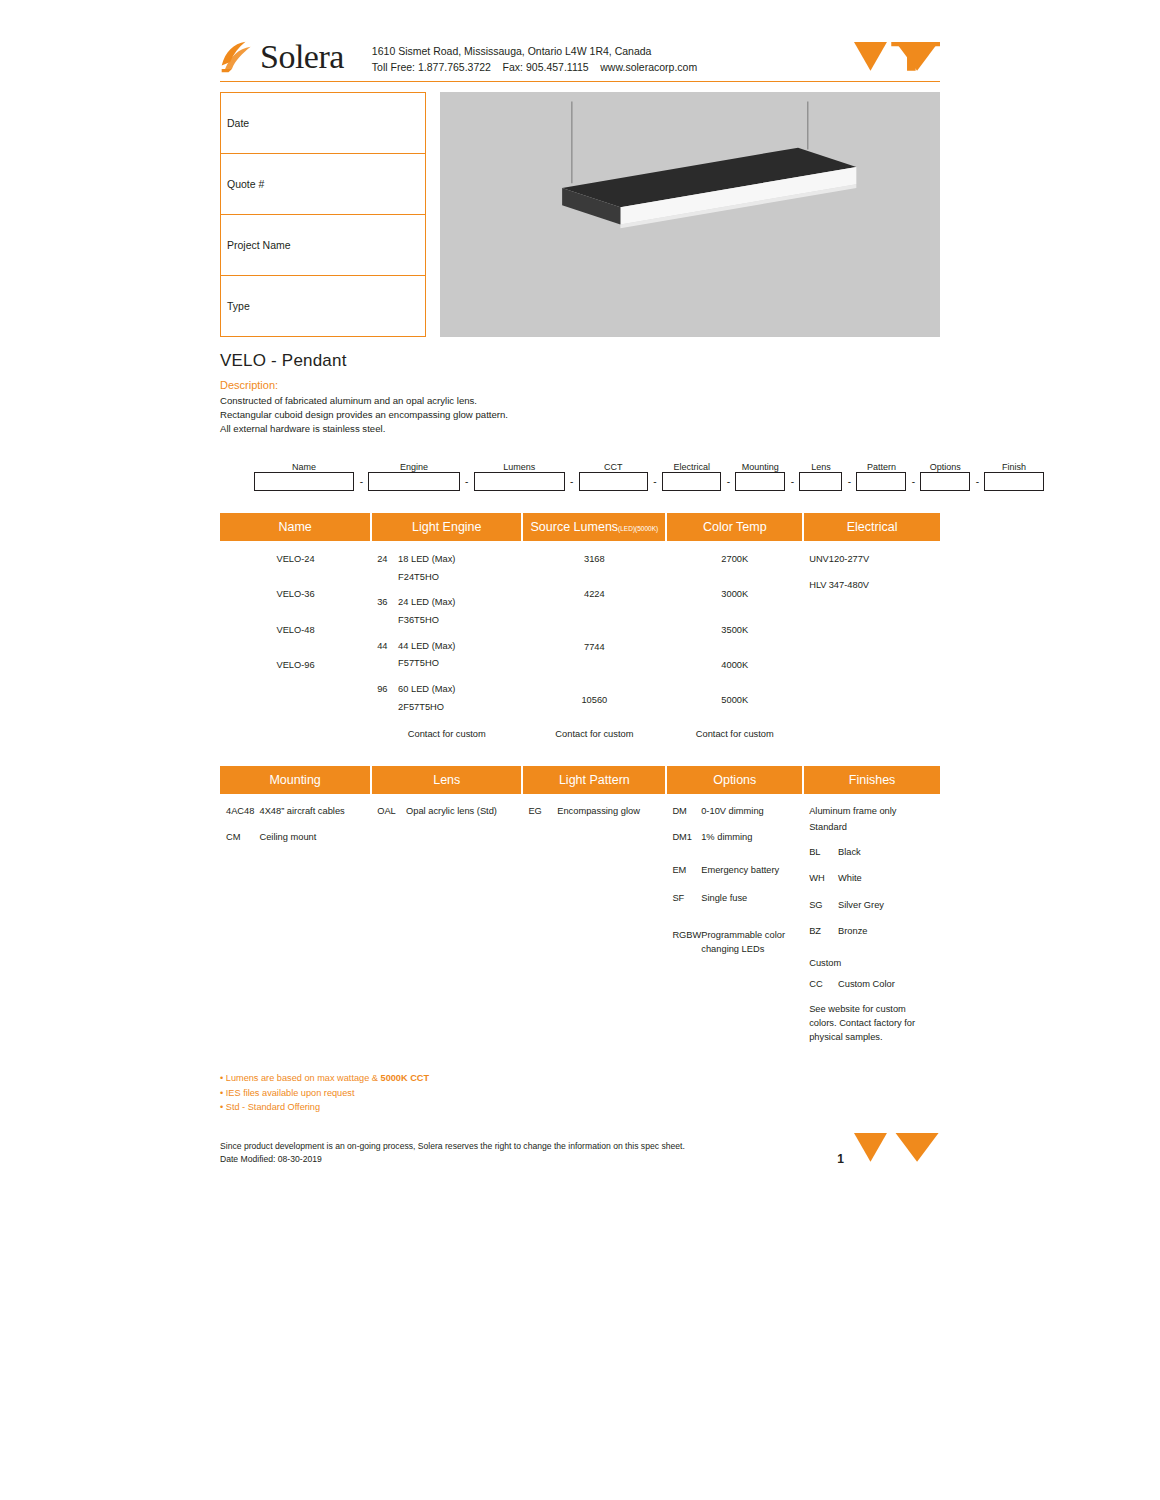Solera
1610 Sismet Road, Mississauga, Ontario L4W 1R4, Canada
Toll Free: 1.877.765.3722 Fax: 905.457.1115 www.soleracorp.com
| Date |
| Quote # |
| Project Name |
| Type |
VELO - Pendant
Description:
Constructed of fabricated aluminum and an opal acrylic lens. Rectangular cuboid design provides an encompassing glow pattern. All external hardware is stainless steel.
Name Engine Lumens CCT Electrical Mounting Lens Pattern Options Finish
-
-
-
-
-
-
-
-
-
| Name | Light Engine | Source Lumens (LED)(5000K) | Color Temp | Electrical |
| --- | --- | --- | --- | --- |
| VELO-24 VELO-36 VELO-48 VELO-96 | 24 18 LED (Max) F24T5HO 36 24 LED (Max) F36T5HO 44 44 LED (Max) F57T5HO 96 60 LED (Max) 2F57T5HO | 3168 4224 7744 10560 | 2700K 3000K 3500K 4000K 5000K | UNV 120-277V HLV 347-480V |
| | Contact for custom | Contact for custom | Contact for custom | |
| Mounting | Lens | Light Pattern | Options | Finishes |
| --- | --- | --- | --- | --- |
| 4AC48 4X48” aircraft cables CM Ceiling mount | OAL Opal acrylic lens (Std) | EG Encompassing glow | DM 0-10V dimming DM1 1% dimming EM Emergency battery SF Single fuse RGBW Programmable color changing LEDs | Aluminum frame only Standard BL Black WH White SG Silver Grey BZ Bronze Custom CC Custom Color See website for custom colors. Contact factory for physical samples. |
• Lumens are based on max wattage & 5000K CCT
• IES files available upon request
• Std - Standard Offering
Since product development is an on-going process, Solera reserves the right to change the information on this spec sheet.
Date Modified: 08-30-2019
1